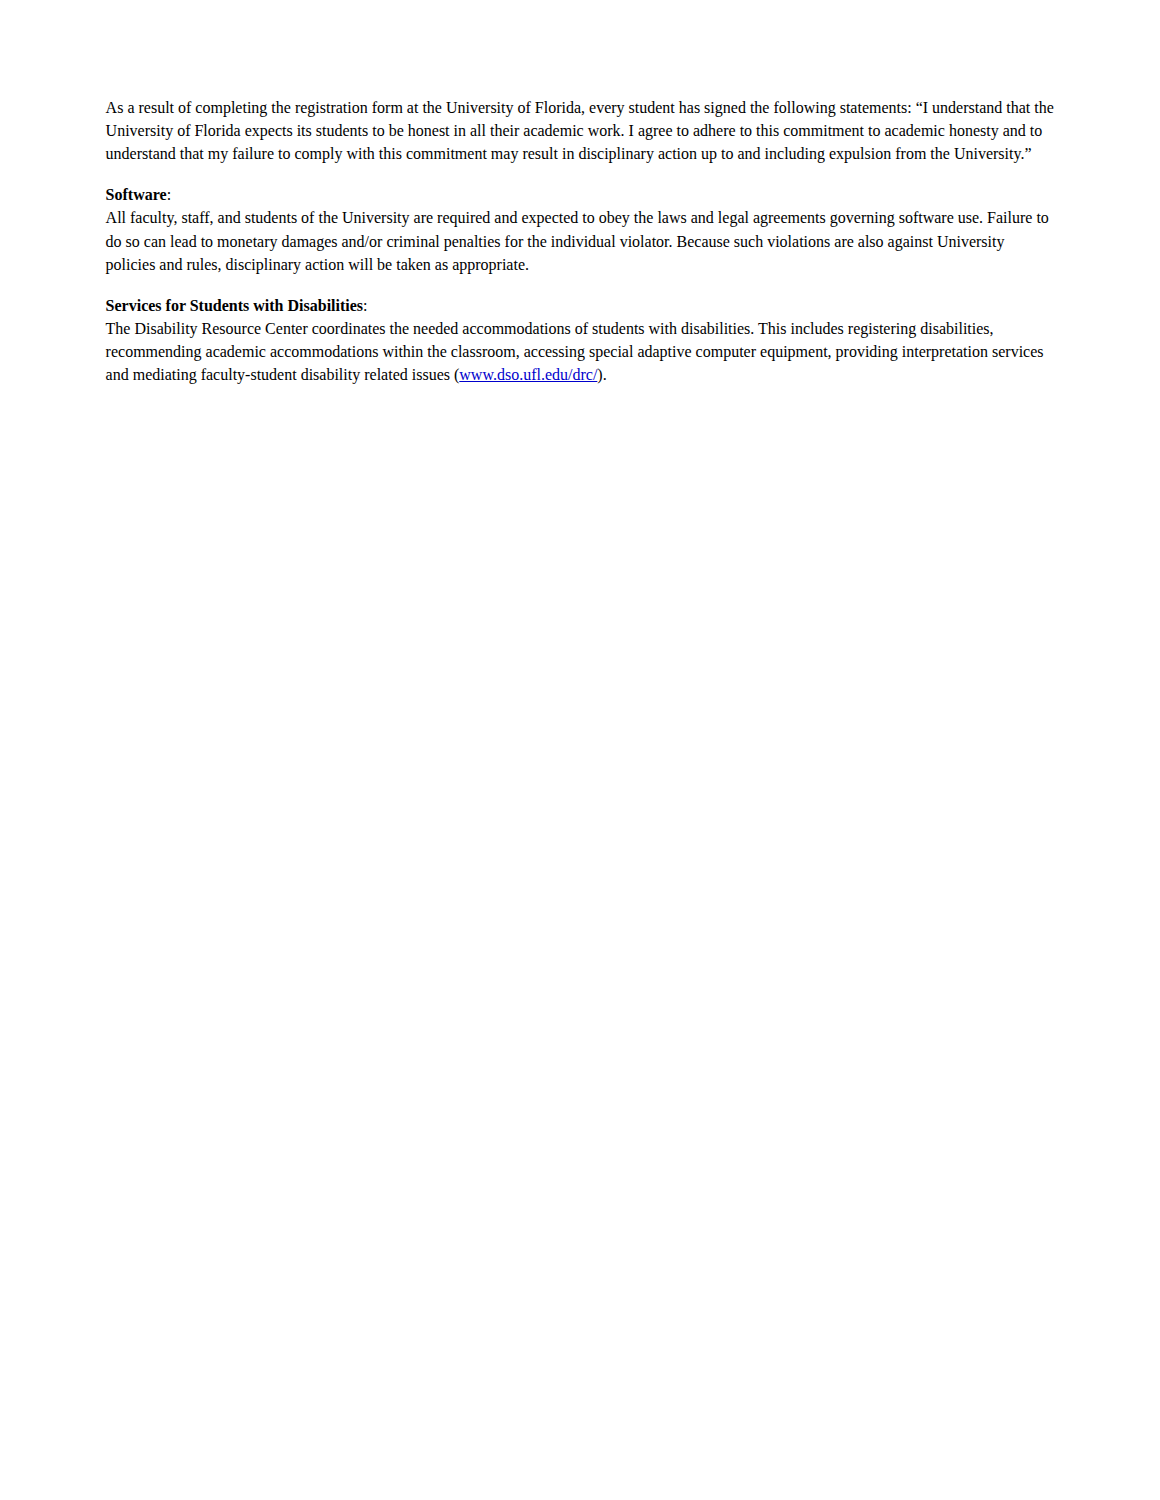As a result of completing the registration form at the University of Florida, every student has signed the following statements: “I understand that the University of Florida expects its students to be honest in all their academic work. I agree to adhere to this commitment to academic honesty and to understand that my failure to comply with this commitment may result in disciplinary action up to and including expulsion from the University.”
Software
:
All faculty, staff, and students of the University are required and expected to obey the laws and legal agreements governing software use. Failure to do so can lead to monetary damages and/or criminal penalties for the individual violator. Because such violations are also against University policies and rules, disciplinary action will be taken as appropriate.
Services for Students with Disabilities
:
The Disability Resource Center coordinates the needed accommodations of students with disabilities. This includes registering disabilities, recommending academic accommodations within the classroom, accessing special adaptive computer equipment, providing interpretation services and mediating faculty-student disability related issues (www.dso.ufl.edu/drc/).